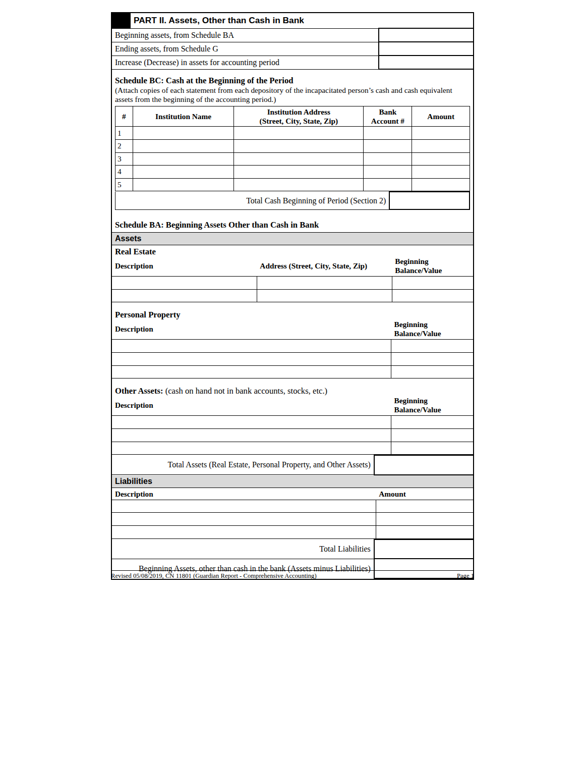| | PART II. Assets, Other than Cash in Bank |
| Beginning assets, from Schedule BA | |
| Ending assets, from Schedule G | |
| Increase (Decrease) in assets for accounting period | |
| Schedule BC: Cash at the Beginning of the Period (Attach copies of each statement from each depository of the incapacitated person’s cash and cash equivalent assets from the beginning of the accounting period.) |
| / # / Institution Name / Institution Address (Street, City, State, Zip) / Bank Account # / Amount / / --- / --- / --- / --- / --- / / 1 / / / / / / 2 / / / / / / 3 / / / / / / 4 / / / / / / 5 / / / / / |
| / Total Cash Beginning of Period (Section 2) / / |
| Schedule BA: Beginning Assets Other than Cash in Bank |
| Assets |
| Real Estate / Description / Address (Street, City, State, Zip) / Beginning Balance/Value / |
| Personal Property / Description / Beginning Balance/Value / |
| Other Assets: (cash on hand not in bank accounts, stocks, etc.) / Description / Beginning Balance/Value / |
| / Total Assets (Real Estate, Personal Property, and Other Assets) / / |
| Liabilities |
| / Description / Amount / |
| / Total Liabilities / / / Beginning Assets, other than cash in the bank (Assets minus Liabilities) / / |
Revised 05/08/2019, CN 11801 (Guardian Report - Comprehensive Accounting) Page 1